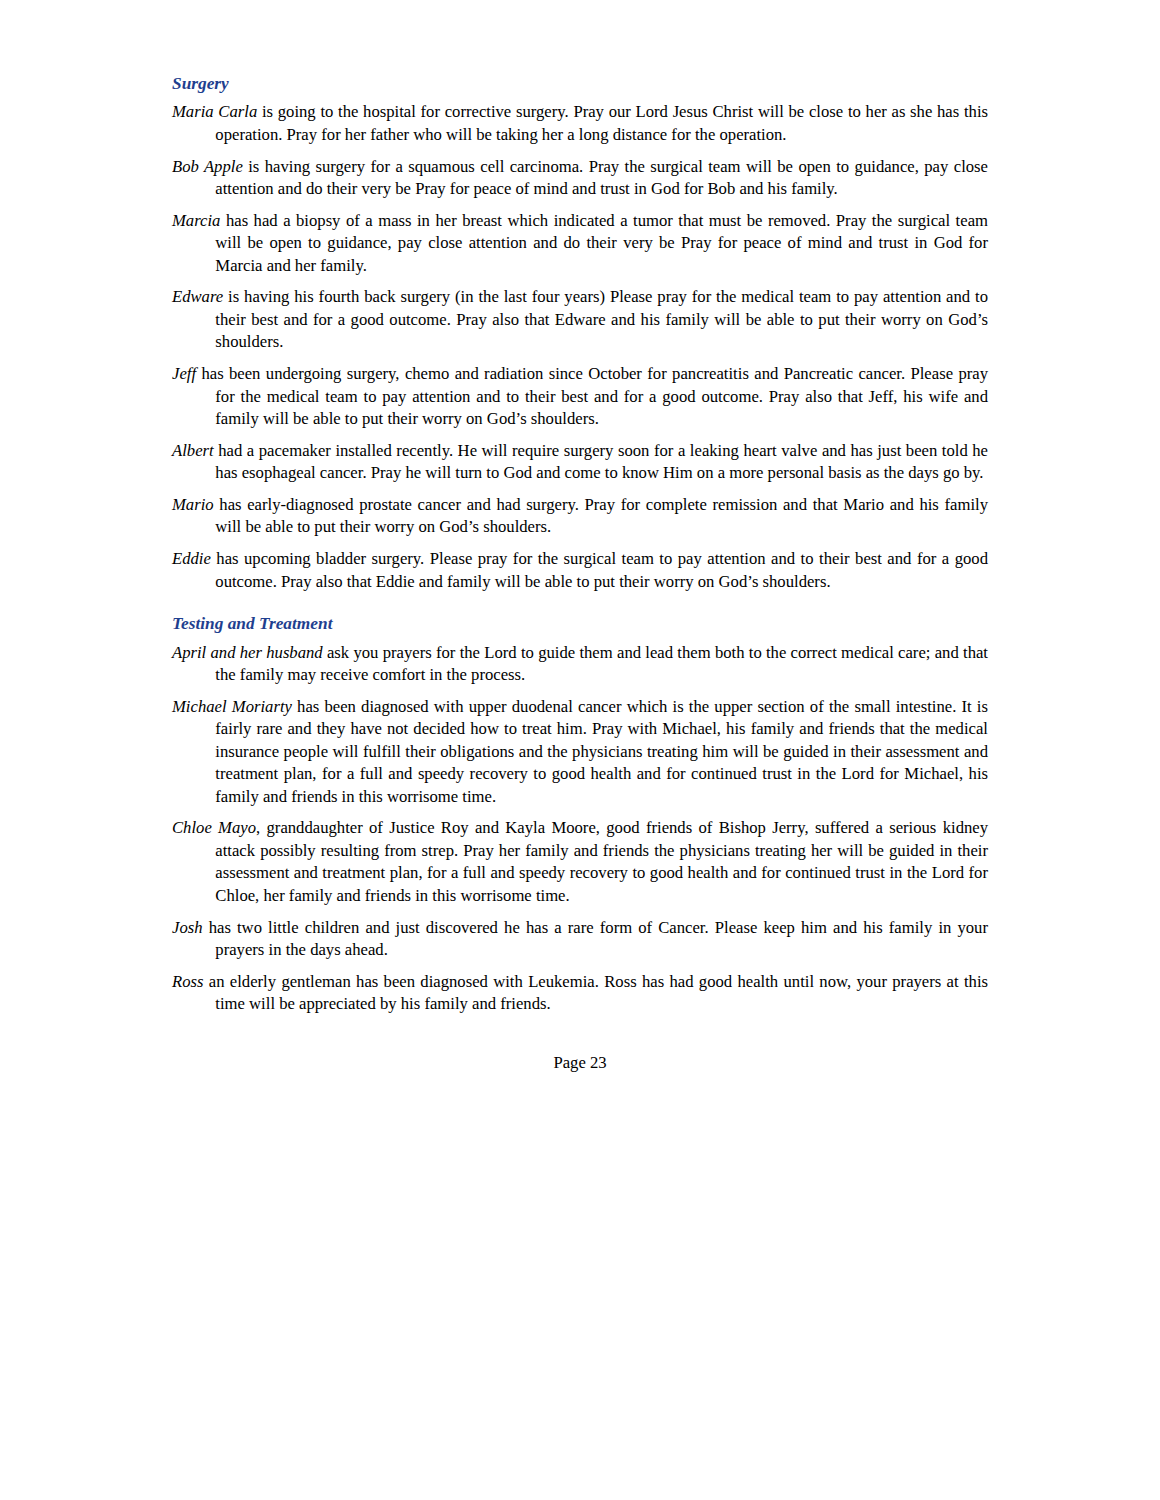Surgery
Maria Carla is going to the hospital for corrective surgery. Pray our Lord Jesus Christ will be close to her as she has this operation. Pray for her father who will be taking her a long distance for the operation.
Bob Apple is having surgery for a squamous cell carcinoma. Pray the surgical team will be open to guidance, pay close attention and do their very be Pray for peace of mind and trust in God for Bob and his family.
Marcia has had a biopsy of a mass in her breast which indicated a tumor that must be removed. Pray the surgical team will be open to guidance, pay close attention and do their very be Pray for peace of mind and trust in God for Marcia and her family.
Edware is having his fourth back surgery (in the last four years) Please pray for the medical team to pay attention and to their best and for a good outcome. Pray also that Edware and his family will be able to put their worry on God’s shoulders.
Jeff has been undergoing surgery, chemo and radiation since October for pancreatitis and Pancreatic cancer. Please pray for the medical team to pay attention and to their best and for a good outcome. Pray also that Jeff, his wife and family will be able to put their worry on God’s shoulders.
Albert had a pacemaker installed recently. He will require surgery soon for a leaking heart valve and has just been told he has esophageal cancer. Pray he will turn to God and come to know Him on a more personal basis as the days go by.
Mario has early-diagnosed prostate cancer and had surgery. Pray for complete remission and that Mario and his family will be able to put their worry on God’s shoulders.
Eddie has upcoming bladder surgery. Please pray for the surgical team to pay attention and to their best and for a good outcome. Pray also that Eddie and family will be able to put their worry on God’s shoulders.
Testing and Treatment
April and her husband ask you prayers for the Lord to guide them and lead them both to the correct medical care; and that the family may receive comfort in the process.
Michael Moriarty has been diagnosed with upper duodenal cancer which is the upper section of the small intestine. It is fairly rare and they have not decided how to treat him. Pray with Michael, his family and friends that the medical insurance people will fulfill their obligations and the physicians treating him will be guided in their assessment and treatment plan, for a full and speedy recovery to good health and for continued trust in the Lord for Michael, his family and friends in this worrisome time.
Chloe Mayo, granddaughter of Justice Roy and Kayla Moore, good friends of Bishop Jerry, suffered a serious kidney attack possibly resulting from strep. Pray her family and friends the physicians treating her will be guided in their assessment and treatment plan, for a full and speedy recovery to good health and for continued trust in the Lord for Chloe, her family and friends in this worrisome time.
Josh has two little children and just discovered he has a rare form of Cancer. Please keep him and his family in your prayers in the days ahead.
Ross an elderly gentleman has been diagnosed with Leukemia. Ross has had good health until now, your prayers at this time will be appreciated by his family and friends.
Page 23